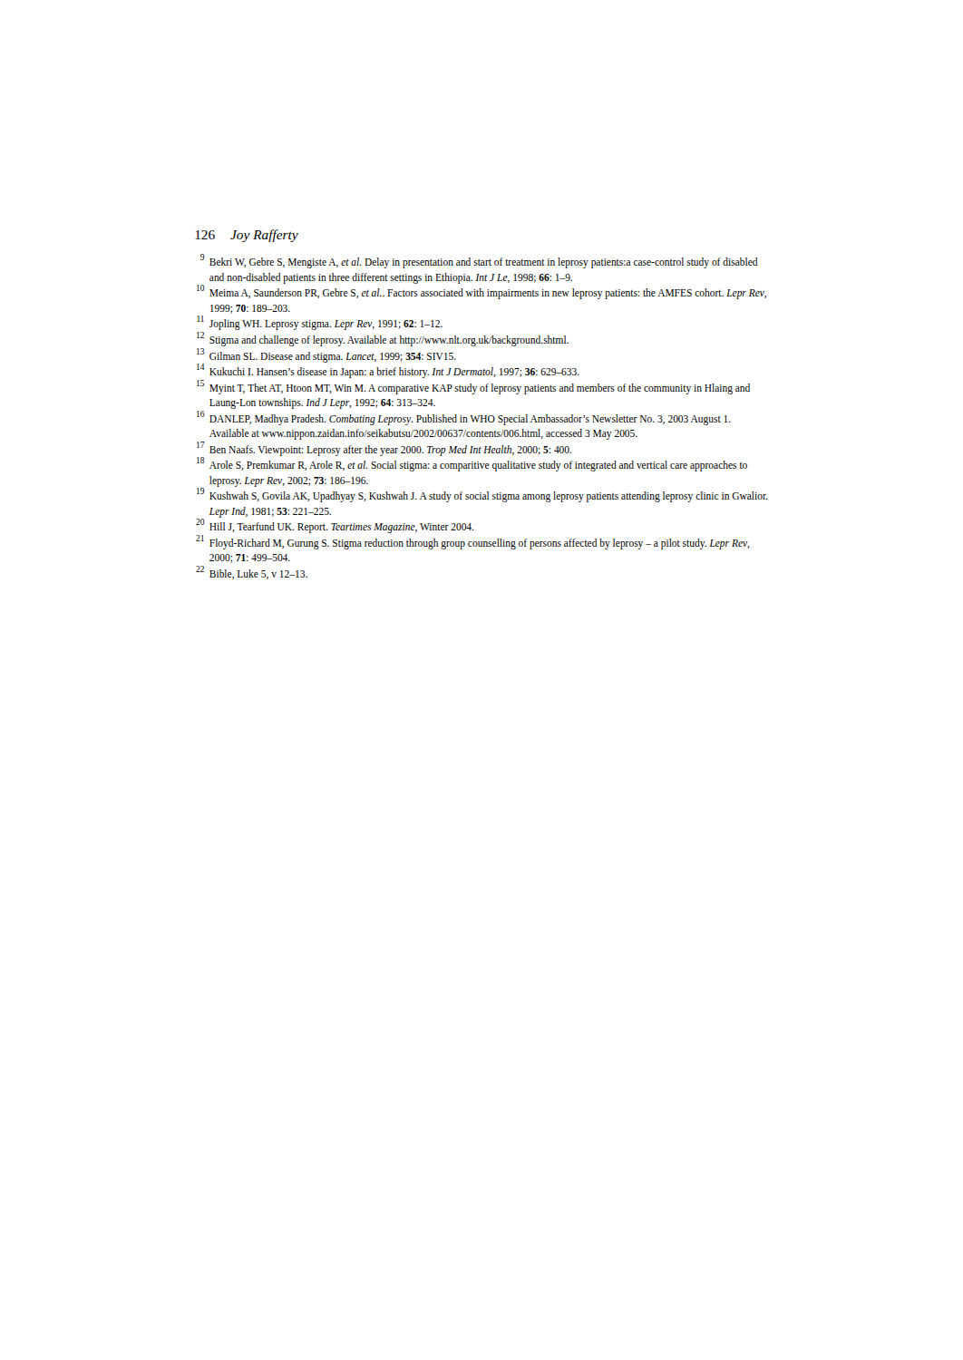126 Joy Rafferty
9 Bekri W, Gebre S, Mengiste A, et al. Delay in presentation and start of treatment in leprosy patients:a case-control study of disabled and non-disabled patients in three different settings in Ethiopia. Int J Le, 1998; 66: 1–9.
10 Meima A, Saunderson PR, Gebre S, et al.. Factors associated with impairments in new leprosy patients: the AMFES cohort. Lepr Rev, 1999; 70: 189–203.
11 Jopling WH. Leprosy stigma. Lepr Rev, 1991; 62: 1–12.
12 Stigma and challenge of leprosy. Available at http://www.nlt.org.uk/background.shtml.
13 Gilman SL. Disease and stigma. Lancet, 1999; 354: SIV15.
14 Kukuchi I. Hansen’s disease in Japan: a brief history. Int J Dermatol, 1997; 36: 629–633.
15 Myint T, Thet AT, Htoon MT, Win M. A comparative KAP study of leprosy patients and members of the community in Hlaing and Laung-Lon townships. Ind J Lepr, 1992; 64: 313–324.
16 DANLEP, Madhya Pradesh. Combating Leprosy. Published in WHO Special Ambassador’s Newsletter No. 3, 2003 August 1. Available at www.nippon.zaidan.info/seikabutsu/2002/00637/contents/006.html, accessed 3 May 2005.
17 Ben Naafs. Viewpoint: Leprosy after the year 2000. Trop Med Int Health, 2000; 5: 400.
18 Arole S, Premkumar R, Arole R, et al. Social stigma: a comparitive qualitative study of integrated and vertical care approaches to leprosy. Lepr Rev, 2002; 73: 186–196.
19 Kushwah S, Govila AK, Upadhyay S, Kushwah J. A study of social stigma among leprosy patients attending leprosy clinic in Gwalior. Lepr Ind, 1981; 53: 221–225.
20 Hill J, Tearfund UK. Report. Teartimes Magazine, Winter 2004.
21 Floyd-Richard M, Gurung S. Stigma reduction through group counselling of persons affected by leprosy – a pilot study. Lepr Rev, 2000; 71: 499–504.
22 Bible, Luke 5, v 12–13.